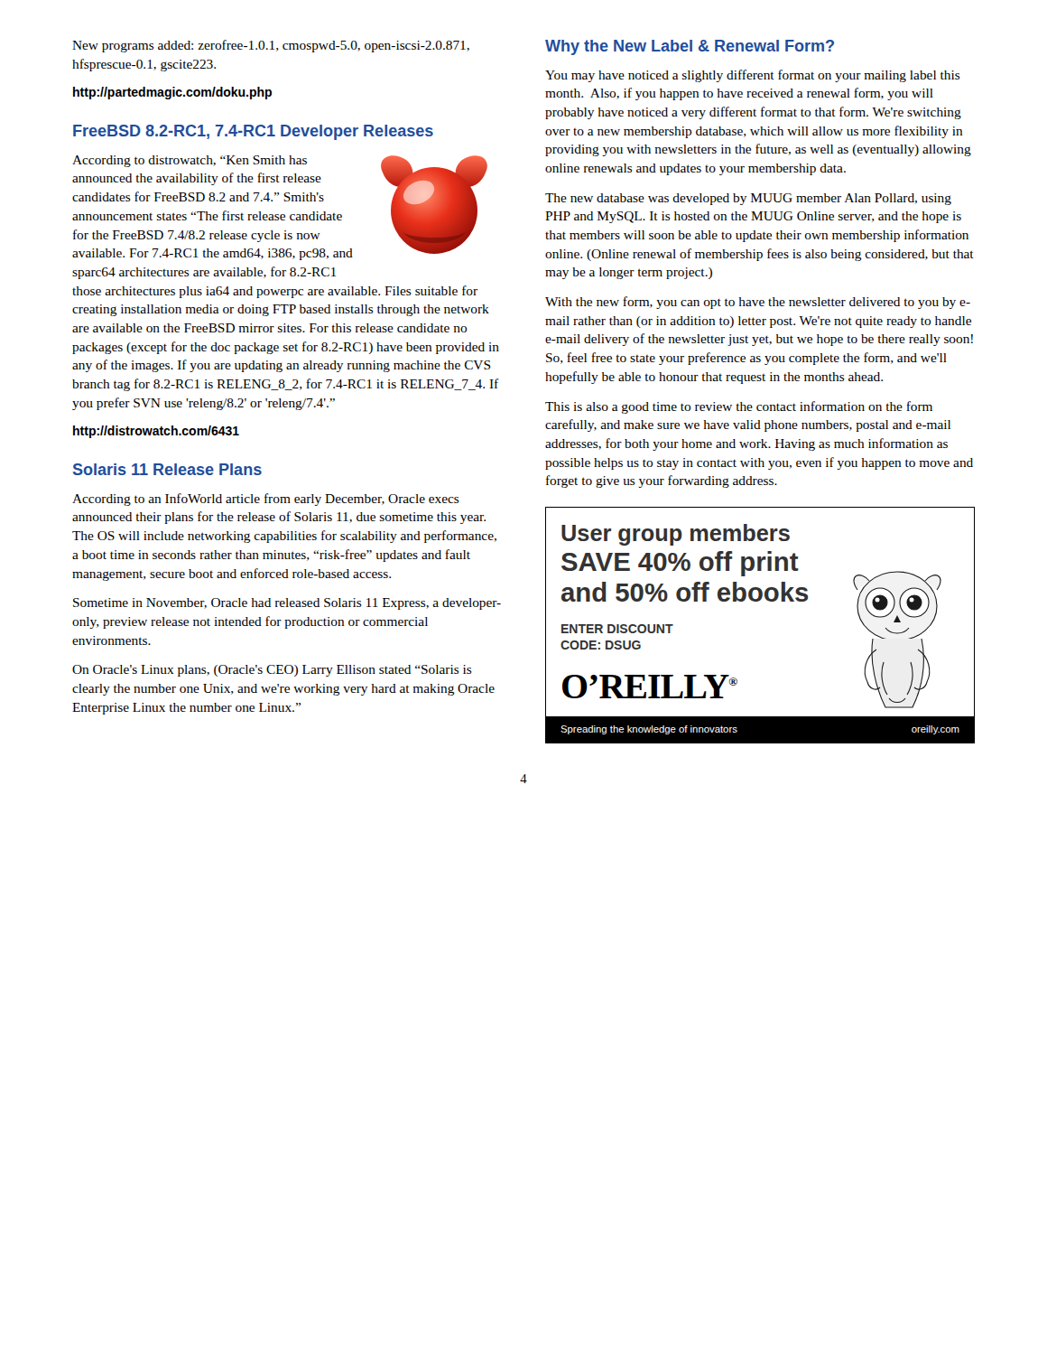New programs added: zerofree-1.0.1, cmospwd-5.0, open-iscsi-2.0.871, hfsprescue-0.1, gscite223.
http://partedmagic.com/doku.php
FreeBSD 8.2-RC1, 7.4-RC1 Developer Releases
According to distrowatch, “Ken Smith has announced the availability of the first release candidates for FreeBSD 8.2 and 7.4.” Smith's announcement states “The first release candidate for the FreeBSD 7.4/8.2 release cycle is now available. For 7.4-RC1 the amd64, i386, pc98, and sparc64 architectures are available, for 8.2-RC1 those architectures plus ia64 and powerpc are available. Files suitable for creating installation media or doing FTP based installs through the network are available on the FreeBSD mirror sites. For this release candidate no packages (except for the doc package set for 8.2-RC1) have been provided in any of the images. If you are updating an already running machine the CVS branch tag for 8.2-RC1 is RELENG_8_2, for 7.4-RC1 it is RELENG_7_4. If you prefer SVN use 'releng/8.2' or 'releng/7.4'.”
http://distrowatch.com/6431
Solaris 11 Release Plans
According to an InfoWorld article from early December, Oracle execs announced their plans for the release of Solaris 11, due sometime this year. The OS will include networking capabilities for scalability and performance, a boot time in seconds rather than minutes, “risk-free” updates and fault management, secure boot and enforced role-based access.
Sometime in November, Oracle had released Solaris 11 Express, a developer-only, preview release not intended for production or commercial environments.
On Oracle's Linux plans, (Oracle's CEO) Larry Ellison stated “Solaris is clearly the number one Unix, and we're working very hard at making Oracle Enterprise Linux the number one Linux.”
Why the New Label & Renewal Form?
You may have noticed a slightly different format on your mailing label this month. Also, if you happen to have received a renewal form, you will probably have noticed a very different format to that form. We're switching over to a new membership database, which will allow us more flexibility in providing you with newsletters in the future, as well as (eventually) allowing online renewals and updates to your membership data.
The new database was developed by MUUG member Alan Pollard, using PHP and MySQL. It is hosted on the MUUG Online server, and the hope is that members will soon be able to update their own membership information online. (Online renewal of membership fees is also being considered, but that may be a longer term project.)
With the new form, you can opt to have the newsletter delivered to you by e-mail rather than (or in addition to) letter post. We're not quite ready to handle e-mail delivery of the newsletter just yet, but we hope to be there really soon! So, feel free to state your preference as you complete the form, and we'll hopefully be able to honour that request in the months ahead.
This is also a good time to review the contact information on the form carefully, and make sure we have valid phone numbers, postal and e-mail addresses, for both your home and work. Having as much information as possible helps us to stay in contact with you, even if you happen to move and forget to give us your forwarding address.
User group members
SAVE 40% off print
and 50% off ebooks
ENTER DISCOUNT
CODE: DSUG
O’REILLY®
Spreading the knowledge of innovators oreilly.com
4